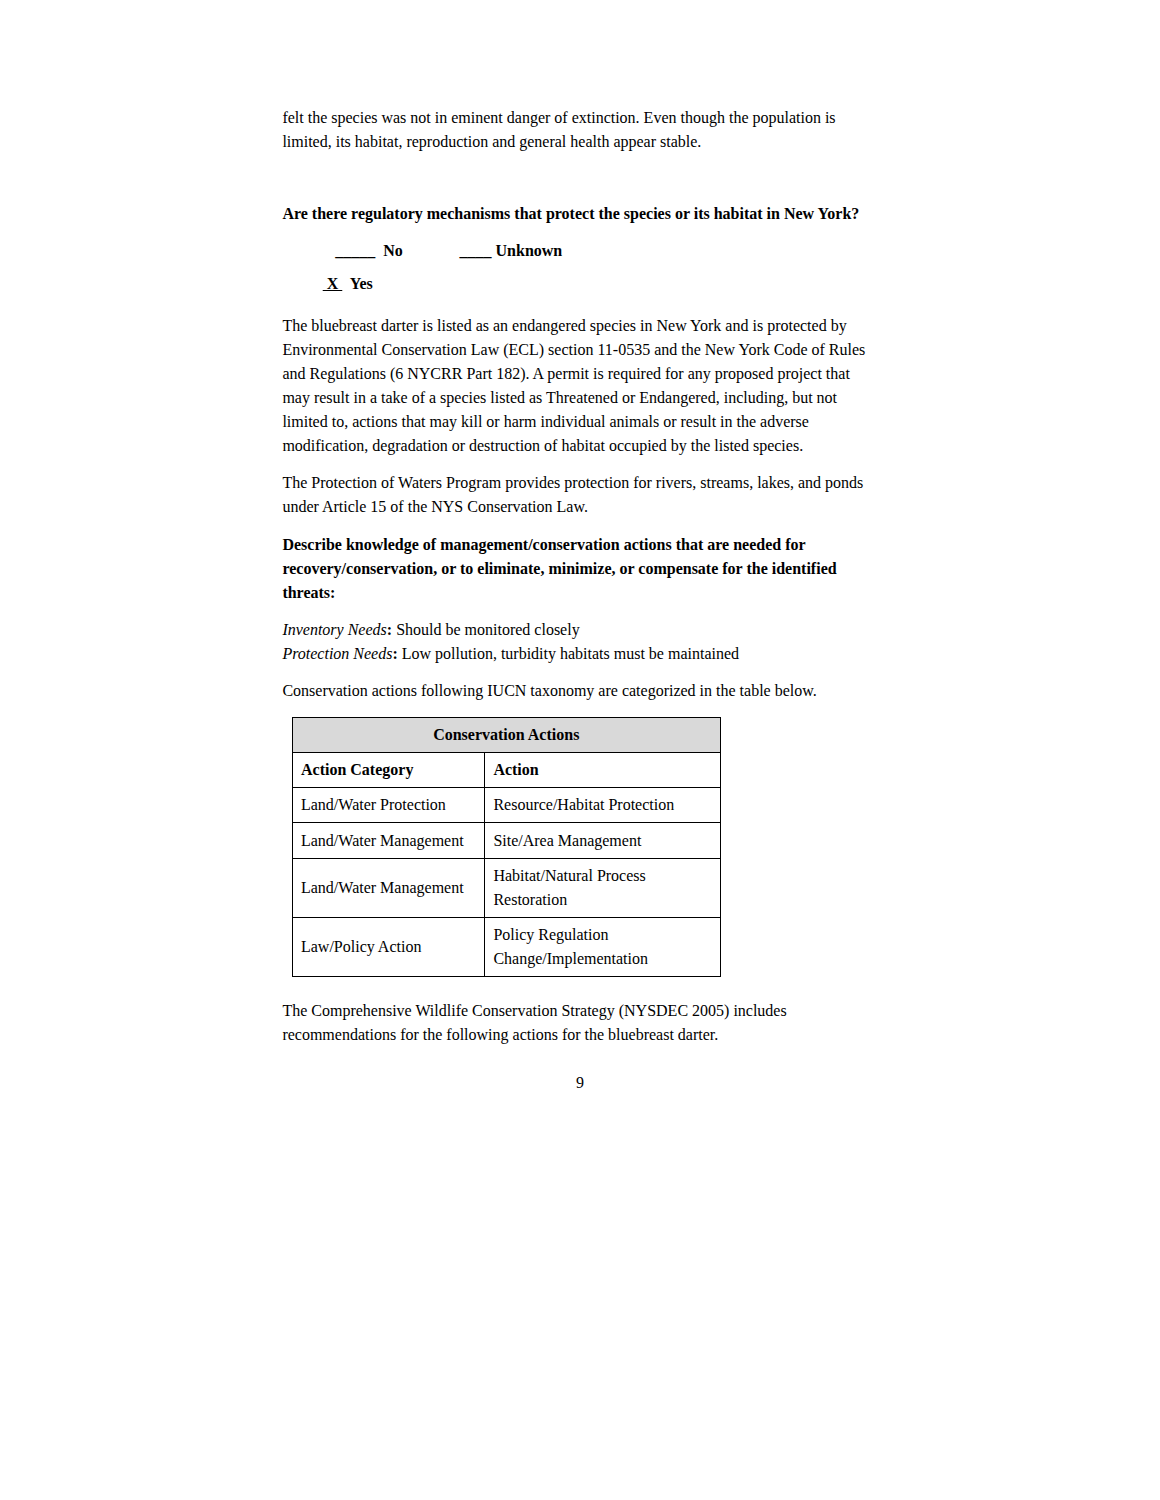felt the species was not in eminent danger of extinction. Even though the population is limited, its habitat, reproduction and general health appear stable.
Are there regulatory mechanisms that protect the species or its habitat in New York?
_____ No ____ Unknown
X Yes
The bluebreast darter is listed as an endangered species in New York and is protected by Environmental Conservation Law (ECL) section 11-0535 and the New York Code of Rules and Regulations (6 NYCRR Part 182). A permit is required for any proposed project that may result in a take of a species listed as Threatened or Endangered, including, but not limited to, actions that may kill or harm individual animals or result in the adverse modification, degradation or destruction of habitat occupied by the listed species.
The Protection of Waters Program provides protection for rivers, streams, lakes, and ponds under Article 15 of the NYS Conservation Law.
Describe knowledge of management/conservation actions that are needed for recovery/conservation, or to eliminate, minimize, or compensate for the identified threats:
Inventory Needs: Should be monitored closely
Protection Needs: Low pollution, turbidity habitats must be maintained
Conservation actions following IUCN taxonomy are categorized in the table below.
| Conservation Actions |
| --- |
| Action Category | Action |
| Land/Water Protection | Resource/Habitat Protection |
| Land/Water Management | Site/Area Management |
| Land/Water Management | Habitat/Natural Process Restoration |
| Law/Policy Action | Policy Regulation Change/Implementation |
The Comprehensive Wildlife Conservation Strategy (NYSDEC 2005) includes recommendations for the following actions for the bluebreast darter.
9